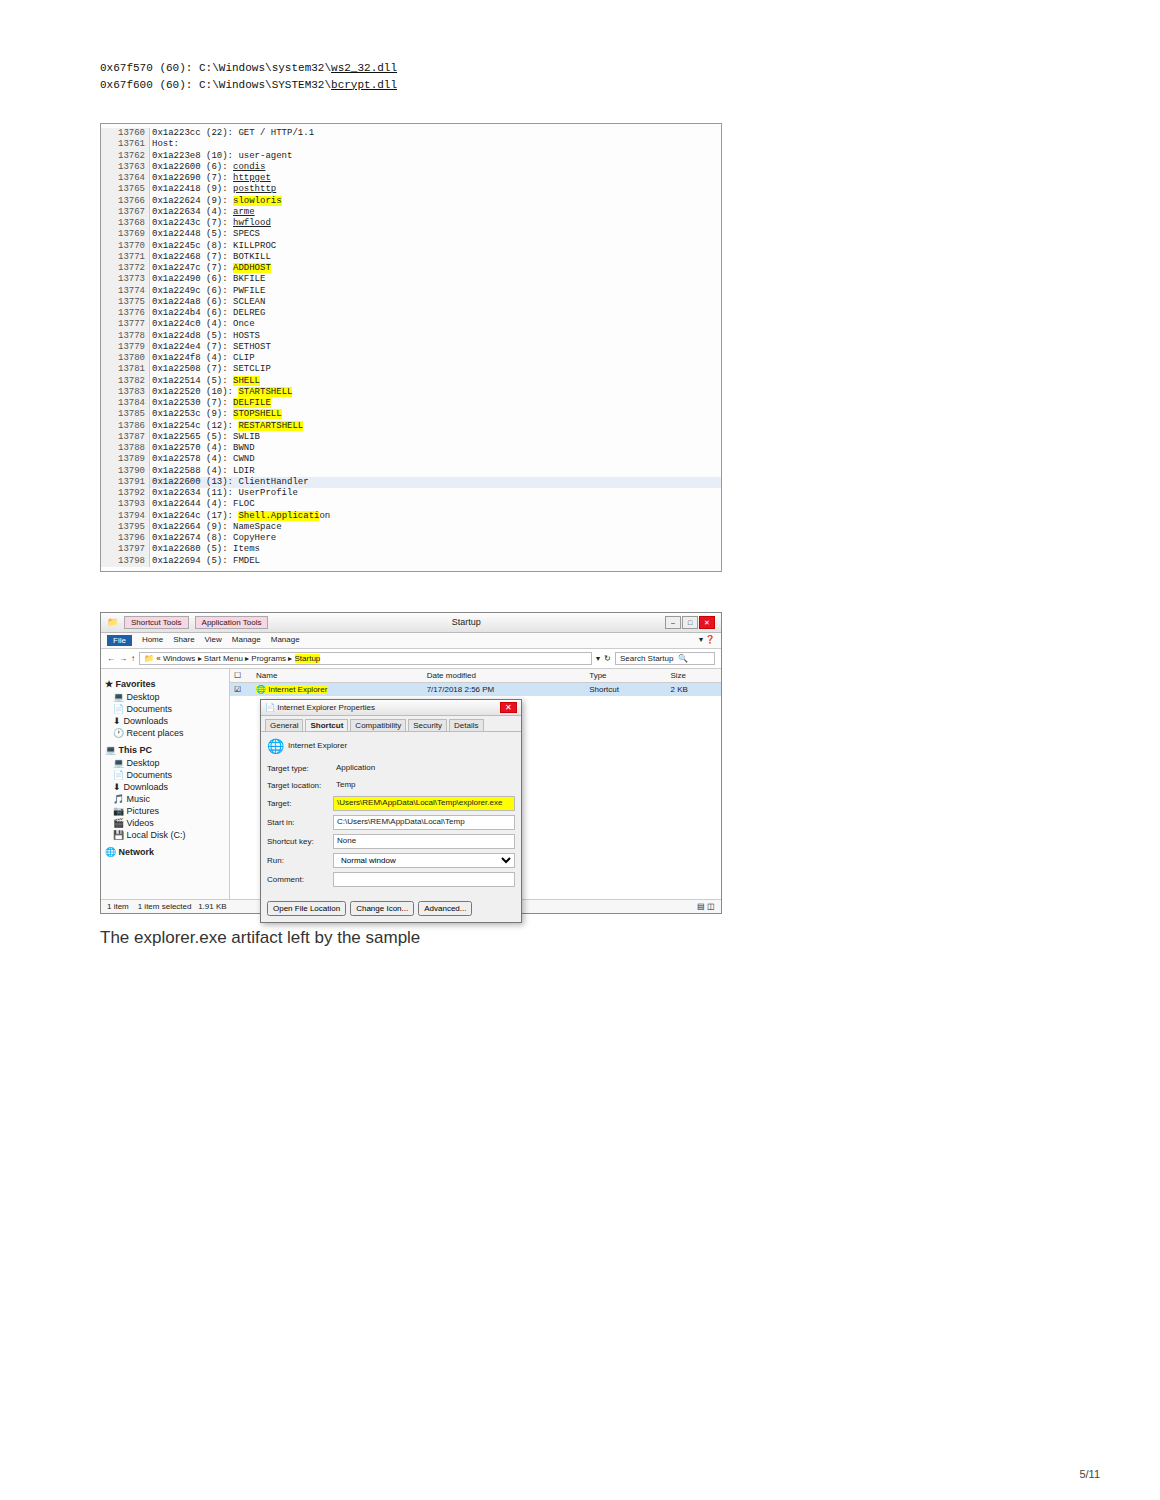0x67f570 (60): C:\Windows\system32\ws2_32.dll
0x67f600 (60): C:\Windows\SYSTEM32\bcrypt.dll
| 13760 | 0x1a223cc (22): GET / HTTP/1.1 |
| 13761 | Host: |
| 13762 | 0x1a223e8 (10): user-agent |
| 13763 | 0x1a22600 (6): condis |
| 13764 | 0x1a22690 (7): httpget |
| 13765 | 0x1a22418 (9): posthttp |
| 13766 | 0x1a22624 (9): slowloris |
| 13767 | 0x1a22634 (4): arme |
| 13768 | 0x1a2243c (7): hwflood |
| 13769 | 0x1a22448 (5): SPECS |
| 13770 | 0x1a2245c (8): KILLPROC |
| 13771 | 0x1a22468 (7): BOTKILL |
| 13772 | 0x1a2247c (7): ADDHOST |
| 13773 | 0x1a22490 (6): BKFILE |
| 13774 | 0x1a2249c (6): PWFILE |
| 13775 | 0x1a224a8 (6): SCLEAN |
| 13776 | 0x1a224b4 (6): DELREG |
| 13777 | 0x1a224c0 (4): Once |
| 13778 | 0x1a224d8 (5): HOSTS |
| 13779 | 0x1a224e4 (7): SETHOST |
| 13780 | 0x1a224f8 (4): CLIP |
| 13781 | 0x1a22508 (7): SETCLIP |
| 13782 | 0x1a22514 (5): SHELL |
| 13783 | 0x1a22520 (10): STARTSHELL |
| 13784 | 0x1a22530 (7): DELFILE |
| 13785 | 0x1a2253c (9): STOPSHELL |
| 13786 | 0x1a2254c (12): RESTARTSHELL |
| 13787 | 0x1a22565 (5): SWLIB |
| 13788 | 0x1a22570 (4): BWND |
| 13789 | 0x1a22578 (4): CWND |
| 13790 | 0x1a22588 (4): LDIR |
| 13791 | 0x1a22600 (13): ClientHandler |
| 13792 | 0x1a22634 (11): UserProfile |
| 13793 | 0x1a22644 (4): FLOC |
| 13794 | 0x1a2264c (17): Shell.Applicati on |
| 13795 | 0x1a22664 (9): NameSpace |
| 13796 | 0x1a22674 (8): CopyHere |
| 13797 | 0x1a22680 (5): Items |
| 13798 | 0x1a22694 (5): FMDEL |
📁 Shortcut Tools Application Tools
Startup
–□✕
File Home Share View Manage Manage ▾ ❓
←→↑
📁 « Windows ▸ Start Menu ▸ Programs ▸ Startup
▾↻
Search Startup 🔍
★ Favorites
💻 Desktop
📄 Documents
⬇ Downloads
🕐 Recent places
💻 This PC
💻 Desktop
📄 Documents
⬇ Downloads
🎵 Music
📷 Pictures
🎬 Videos
💾 Local Disk (C:)
🌐 Network
| ☐ | Name | Date modified | Type | Size |
| --- | --- | --- | --- | --- |
| ☑ | 🌐 Internet Explorer | 7/17/2018 2:56 PM | Shortcut | 2 KB |
📄 Internet Explorer Properties ✕
General Shortcut Compatibility Security Details
🌐 Internet Explorer
Target type:
Application
Target location:
Temp
Target:
\Users\REM\AppData\Local\Temp\explorer.exe
Start in:
C:\Users\REM\AppData\Local\Temp
Shortcut key:
None
Run: Normal window
Comment:
Open File Location Change Icon... Advanced...
1 item 1 item selected 1.91 KB ▤ ◫
The explorer.exe artifact left by the sample
5/11